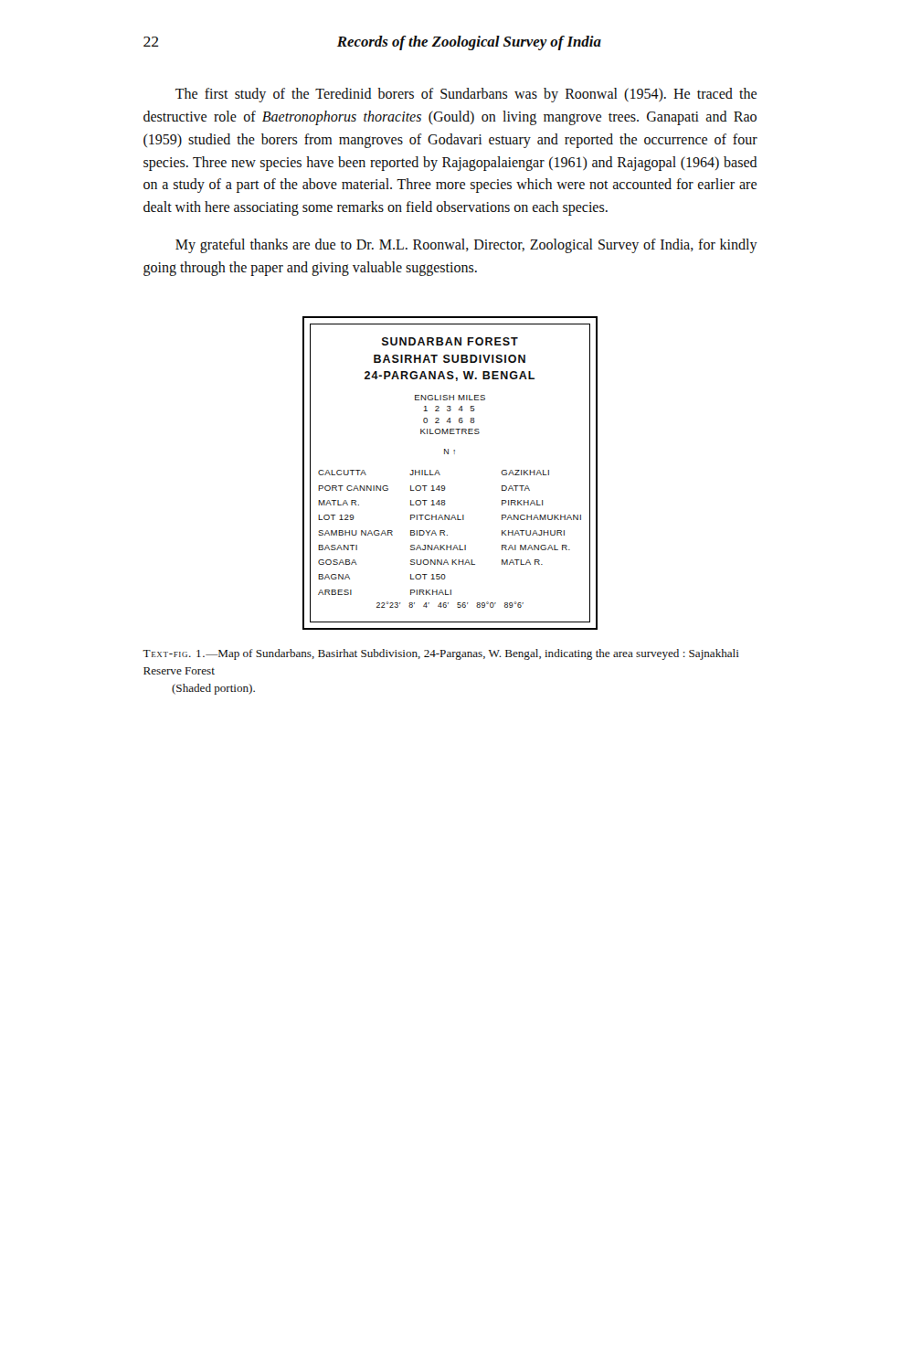22
Records of the Zoological Survey of India
The first study of the Teredinid borers of Sundarbans was by Roonwal (1954). He traced the destructive role of Baetronophorus thoracites (Gould) on living mangrove trees. Ganapati and Rao (1959) studied the borers from mangroves of Godavari estuary and reported the occurrence of four species. Three new species have been reported by Rajagopalaiengar (1961) and Rajagopal (1964) based on a study of a part of the above material. Three more species which were not accounted for earlier are dealt with here associating some remarks on field observations on each species.
My grateful thanks are due to Dr. M.L. Roonwal, Director, Zoological Survey of India, for kindly going through the paper and giving valuable suggestions.
SUNDARBAN FOREST
BASIRHAT SUBDIVISION
24-PARGANAS, W. BENGAL
ENGLISH MILES
1 2 3 4 5
0 2 4 6 8
KILOMETRES
N ↑
CALCUTTA PORT CANNING MATLA R. LOT 129 SAMBHU NAGAR BASANTI GOSABA BAGNA ARBESI JHILLA LOT 149 LOT 148 PITCHANALI BIDYA R. SAJNAKHALI SUONNA KHAL LOT 150 PIRKHALI GAZIKHALI DATTA PIRKHALI PANCHAMUKHANI KHATUAJHURI RAI MANGAL R. MATLA R.
22°23′ 8′ 4′ 46′ 56′ 89°0′ 89°6′
Text-fig. 1.—Map of Sundarbans, Basirhat Subdivision, 24-Parganas, W. Bengal, indicating the area surveyed : Sajnakhali Reserve Forest (Shaded portion).